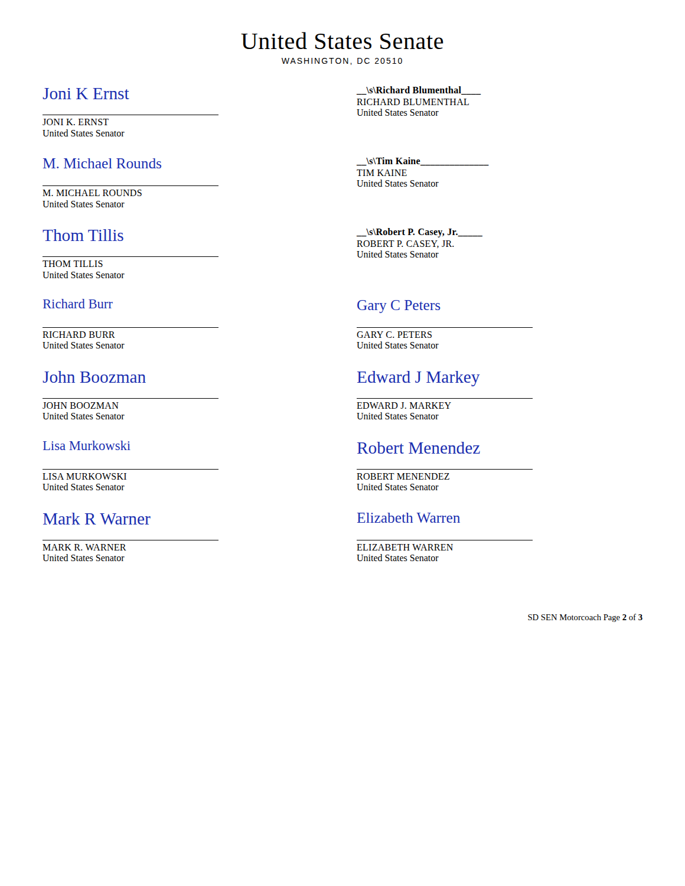United States Senate
WASHINGTON, DC 20510
| Joni K Ernst Joni K. Ernst United States Senator | __\s\Richard Blumenthal____ Richard Blumenthal United States Senator |
| M. Michael Rounds M. Michael Rounds United States Senator | __\s\Tim Kaine______________ Tim Kaine United States Senator |
| Thom Tillis Thom Tillis United States Senator | __\s\Robert P. Casey, Jr._____ Robert P. Casey, Jr. United States Senator |
| Richard Burr Richard Burr United States Senator | Gary C Peters Gary C. Peters United States Senator |
| John Boozman John Boozman United States Senator | Edward J Markey Edward J. Markey United States Senator |
| Lisa Murkowski Lisa Murkowski United States Senator | Robert Menendez Robert Menendez United States Senator |
| Mark R Warner Mark R. Warner United States Senator | Elizabeth Warren Elizabeth Warren United States Senator |
SD SEN Motorcoach Page 2 of 3